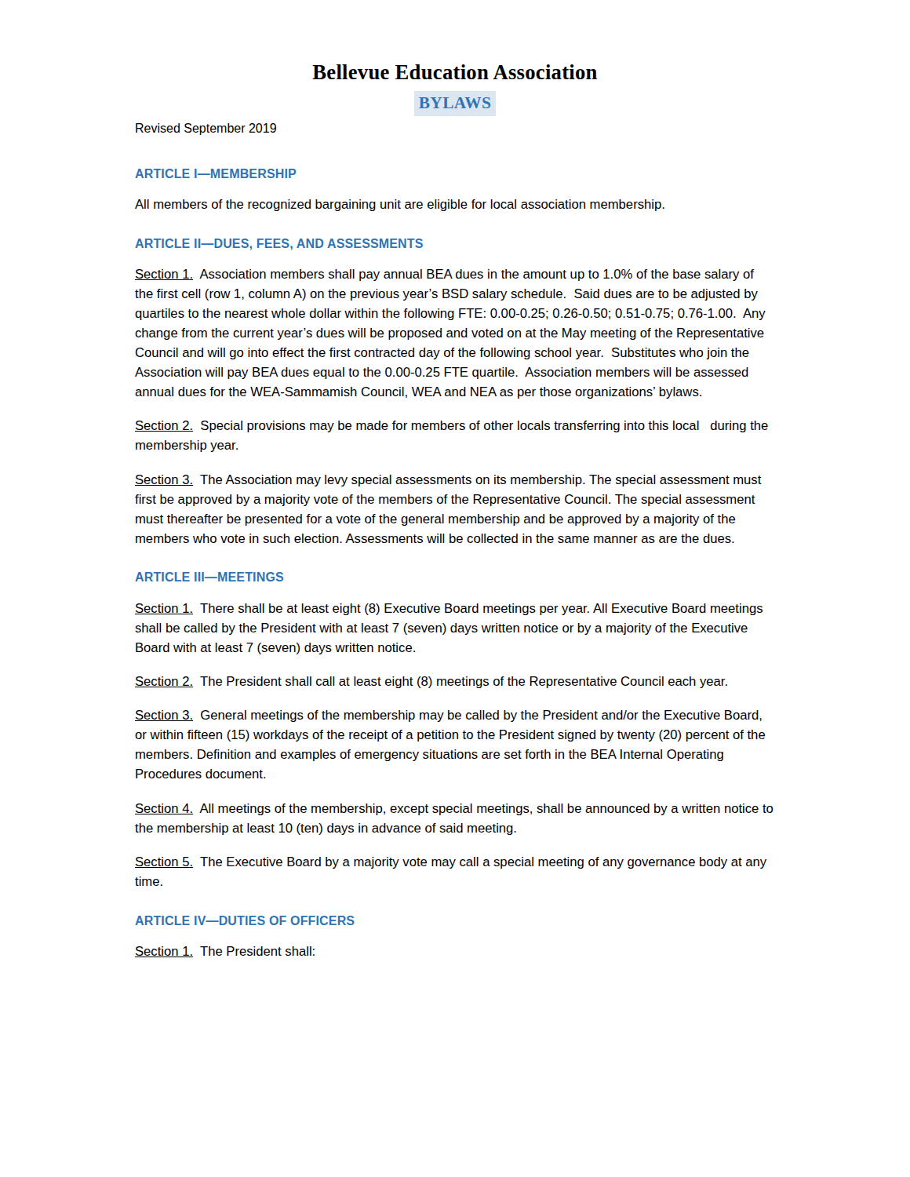Bellevue Education Association
BYLAWS
Revised September 2019
ARTICLE I—MEMBERSHIP
All members of the recognized bargaining unit are eligible for local association membership.
ARTICLE II—DUES, FEES, AND ASSESSMENTS
Section 1. Association members shall pay annual BEA dues in the amount up to 1.0% of the base salary of the first cell (row 1, column A) on the previous year’s BSD salary schedule. Said dues are to be adjusted by quartiles to the nearest whole dollar within the following FTE: 0.00-0.25; 0.26-0.50; 0.51-0.75; 0.76-1.00. Any change from the current year’s dues will be proposed and voted on at the May meeting of the Representative Council and will go into effect the first contracted day of the following school year. Substitutes who join the Association will pay BEA dues equal to the 0.00-0.25 FTE quartile. Association members will be assessed annual dues for the WEA-Sammamish Council, WEA and NEA as per those organizations’ bylaws.
Section 2. Special provisions may be made for members of other locals transferring into this local during the membership year.
Section 3. The Association may levy special assessments on its membership. The special assessment must first be approved by a majority vote of the members of the Representative Council. The special assessment must thereafter be presented for a vote of the general membership and be approved by a majority of the members who vote in such election. Assessments will be collected in the same manner as are the dues.
ARTICLE III—MEETINGS
Section 1. There shall be at least eight (8) Executive Board meetings per year. All Executive Board meetings shall be called by the President with at least 7 (seven) days written notice or by a majority of the Executive Board with at least 7 (seven) days written notice.
Section 2. The President shall call at least eight (8) meetings of the Representative Council each year.
Section 3. General meetings of the membership may be called by the President and/or the Executive Board, or within fifteen (15) workdays of the receipt of a petition to the President signed by twenty (20) percent of the members. Definition and examples of emergency situations are set forth in the BEA Internal Operating Procedures document.
Section 4. All meetings of the membership, except special meetings, shall be announced by a written notice to the membership at least 10 (ten) days in advance of said meeting.
Section 5. The Executive Board by a majority vote may call a special meeting of any governance body at any time.
ARTICLE IV—DUTIES OF OFFICERS
Section 1. The President shall: